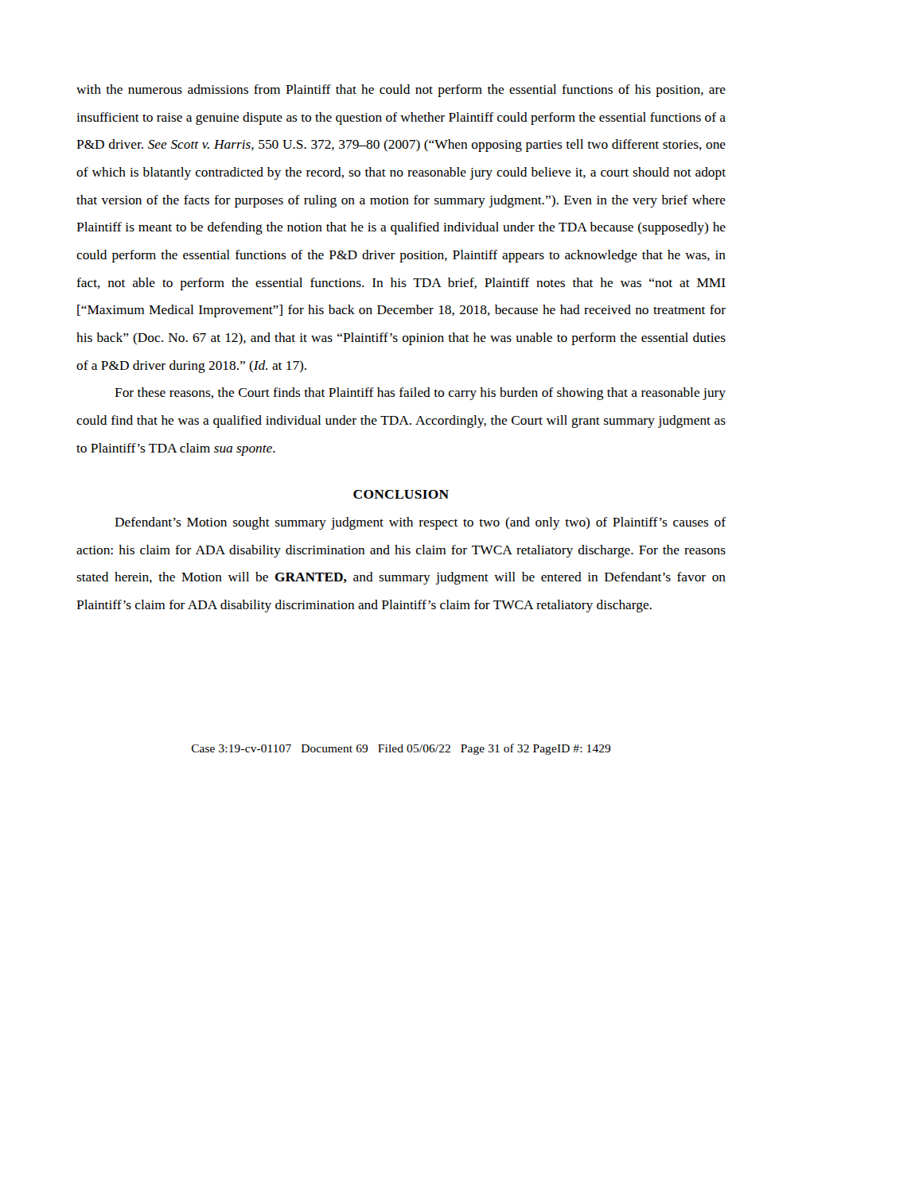with the numerous admissions from Plaintiff that he could not perform the essential functions of his position, are insufficient to raise a genuine dispute as to the question of whether Plaintiff could perform the essential functions of a P&D driver. See Scott v. Harris, 550 U.S. 372, 379–80 (2007) (“When opposing parties tell two different stories, one of which is blatantly contradicted by the record, so that no reasonable jury could believe it, a court should not adopt that version of the facts for purposes of ruling on a motion for summary judgment.”). Even in the very brief where Plaintiff is meant to be defending the notion that he is a qualified individual under the TDA because (supposedly) he could perform the essential functions of the P&D driver position, Plaintiff appears to acknowledge that he was, in fact, not able to perform the essential functions. In his TDA brief, Plaintiff notes that he was “not at MMI [“Maximum Medical Improvement”] for his back on December 18, 2018, because he had received no treatment for his back” (Doc. No. 67 at 12), and that it was “Plaintiff’s opinion that he was unable to perform the essential duties of a P&D driver during 2018.” (Id. at 17).
For these reasons, the Court finds that Plaintiff has failed to carry his burden of showing that a reasonable jury could find that he was a qualified individual under the TDA. Accordingly, the Court will grant summary judgment as to Plaintiff’s TDA claim sua sponte.
CONCLUSION
Defendant’s Motion sought summary judgment with respect to two (and only two) of Plaintiff’s causes of action: his claim for ADA disability discrimination and his claim for TWCA retaliatory discharge. For the reasons stated herein, the Motion will be GRANTED, and summary judgment will be entered in Defendant’s favor on Plaintiff’s claim for ADA disability discrimination and Plaintiff’s claim for TWCA retaliatory discharge.
Case 3:19-cv-01107 Document 69 Filed 05/06/22 Page 31 of 32 PageID #: 1429